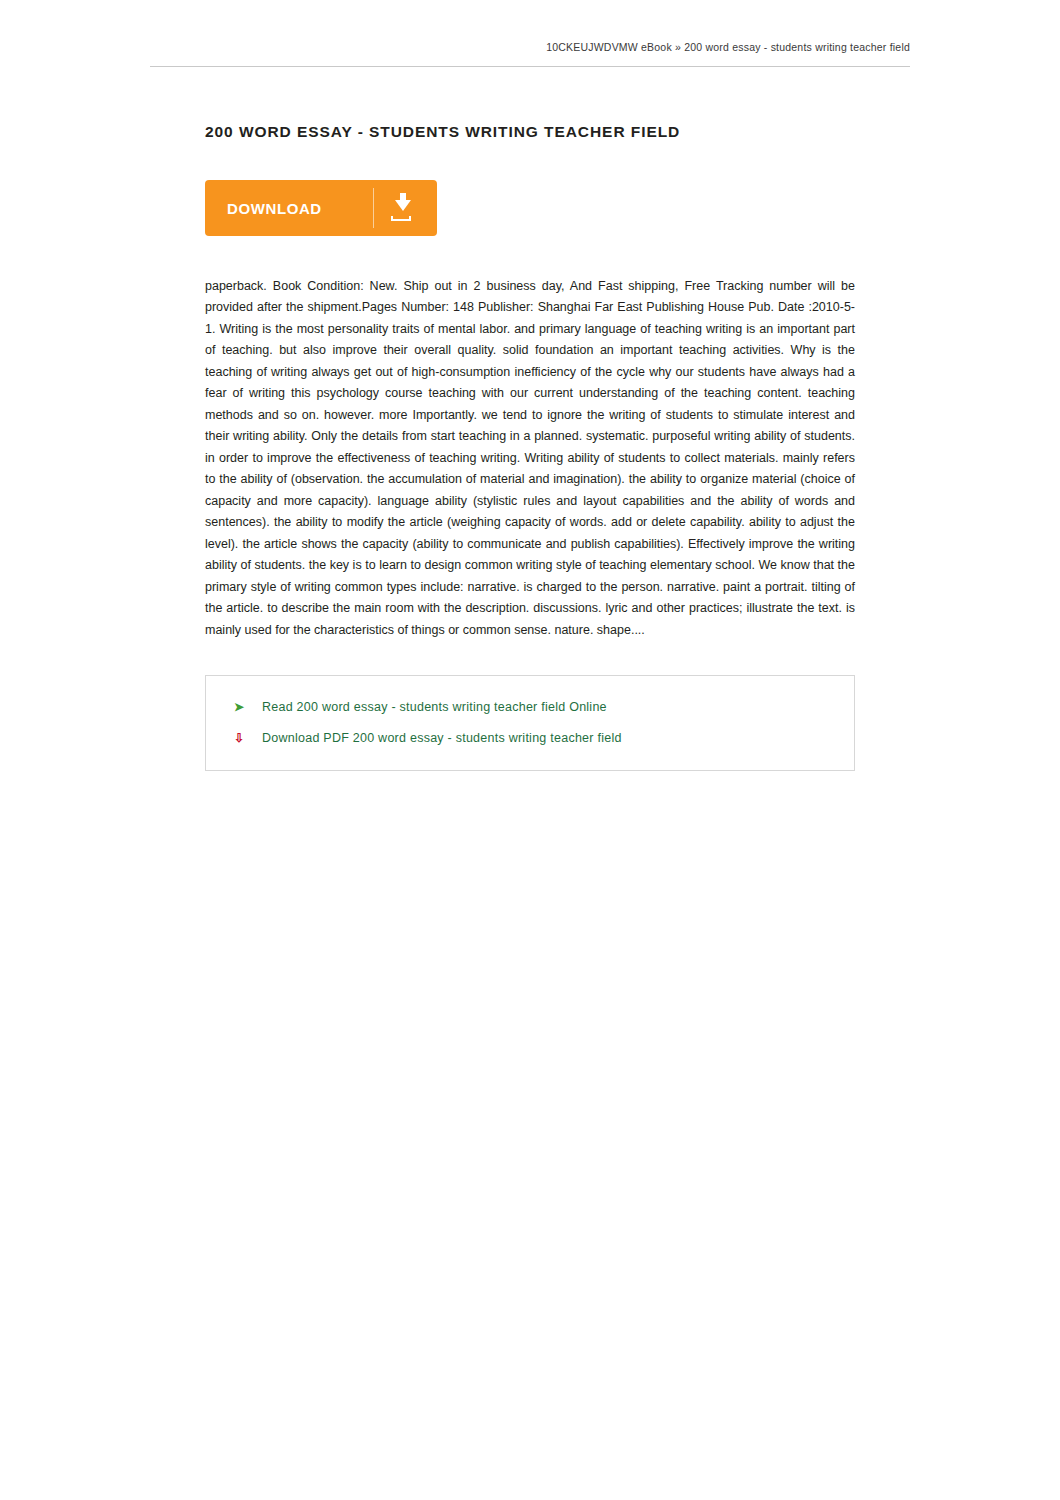10CKEUJWDVMW eBook » 200 word essay - students writing teacher field
200 WORD ESSAY - STUDENTS WRITING TEACHER FIELD
DOWNLOAD
paperback. Book Condition: New. Ship out in 2 business day, And Fast shipping, Free Tracking number will be provided after the shipment.Pages Number: 148 Publisher: Shanghai Far East Publishing House Pub. Date :2010-5-1. Writing is the most personality traits of mental labor. and primary language of teaching writing is an important part of teaching. but also improve their overall quality. solid foundation an important teaching activities. Why is the teaching of writing always get out of high-consumption inefficiency of the cycle why our students have always had a fear of writing this psychology course teaching with our current understanding of the teaching content. teaching methods and so on. however. more Importantly. we tend to ignore the writing of students to stimulate interest and their writing ability. Only the details from start teaching in a planned. systematic. purposeful writing ability of students. in order to improve the effectiveness of teaching writing. Writing ability of students to collect materials. mainly refers to the ability of (observation. the accumulation of material and imagination). the ability to organize material (choice of capacity and more capacity). language ability (stylistic rules and layout capabilities and the ability of words and sentences). the ability to modify the article (weighing capacity of words. add or delete capability. ability to adjust the level). the article shows the capacity (ability to communicate and publish capabilities). Effectively improve the writing ability of students. the key is to learn to design common writing style of teaching elementary school. We know that the primary style of writing common types include: narrative. is charged to the person. narrative. paint a portrait. tilting of the article. to describe the main room with the description. discussions. lyric and other practices; illustrate the text. is mainly used for the characteristics of things or common sense. nature. shape....
➤Read 200 word essay - students writing teacher field Online
⇩Download PDF 200 word essay - students writing teacher field